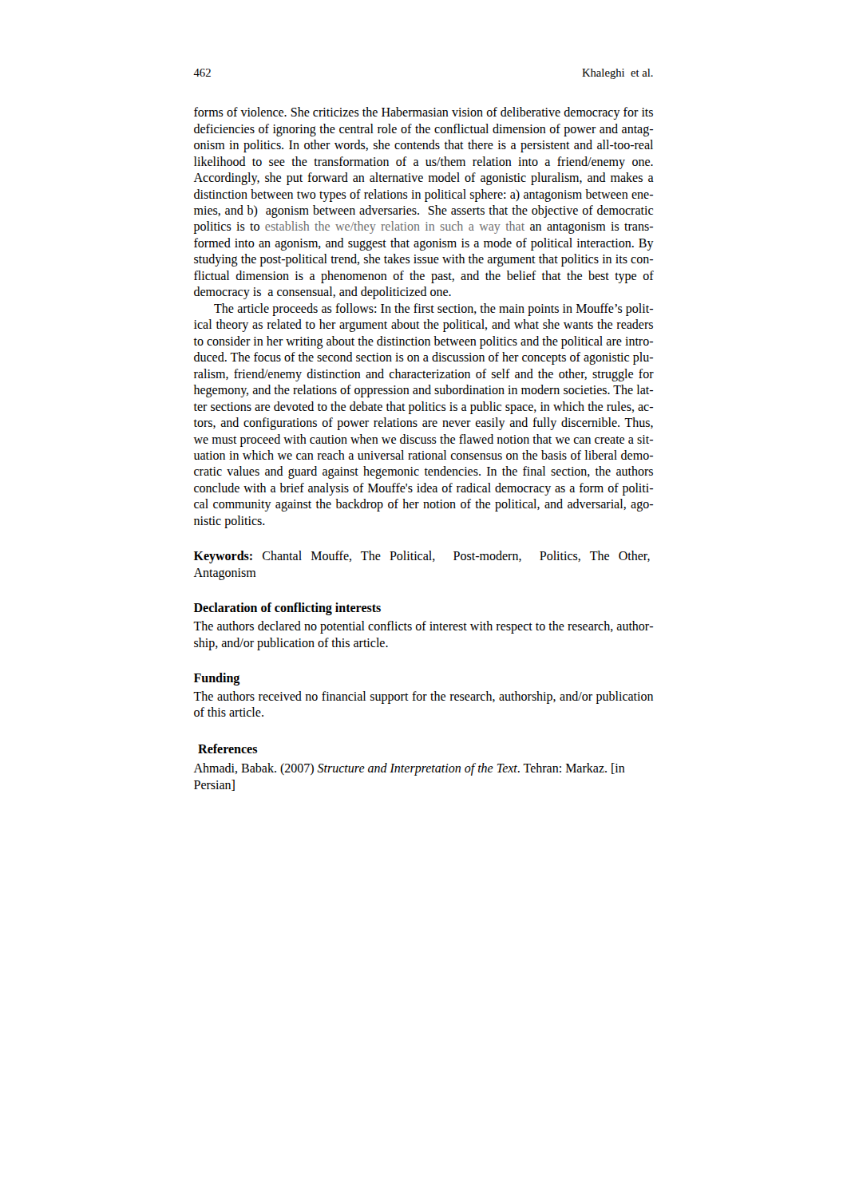462 Khaleghi et al.
forms of violence. She criticizes the Habermasian vision of deliberative democracy for its deficiencies of ignoring the central role of the conflictual dimension of power and antagonism in politics. In other words, she contends that there is a persistent and all-too-real likelihood to see the transformation of a us/them relation into a friend/enemy one. Accordingly, she put forward an alternative model of agonistic pluralism, and makes a distinction between two types of relations in political sphere: a) antagonism between enemies, and b) agonism between adversaries. She asserts that the objective of democratic politics is to establish the we/they relation in such a way that an antagonism is transformed into an agonism, and suggest that agonism is a mode of political interaction. By studying the post-political trend, she takes issue with the argument that politics in its conflictual dimension is a phenomenon of the past, and the belief that the best type of democracy is a consensual, and depoliticized one.
The article proceeds as follows: In the first section, the main points in Mouffe’s political theory as related to her argument about the political, and what she wants the readers to consider in her writing about the distinction between politics and the political are introduced. The focus of the second section is on a discussion of her concepts of agonistic pluralism, friend/enemy distinction and characterization of self and the other, struggle for hegemony, and the relations of oppression and subordination in modern societies. The latter sections are devoted to the debate that politics is a public space, in which the rules, actors, and configurations of power relations are never easily and fully discernible. Thus, we must proceed with caution when we discuss the flawed notion that we can create a situation in which we can reach a universal rational consensus on the basis of liberal democratic values and guard against hegemonic tendencies. In the final section, the authors conclude with a brief analysis of Mouffe's idea of radical democracy as a form of political community against the backdrop of her notion of the political, and adversarial, agonistic politics.
Keywords: Chantal Mouffe, The Political, Post-modern, Politics, The Other, Antagonism
Declaration of conflicting interests
The authors declared no potential conflicts of interest with respect to the research, authorship, and/or publication of this article.
Funding
The authors received no financial support for the research, authorship, and/or publication of this article.
References
Ahmadi, Babak. (2007) Structure and Interpretation of the Text. Tehran: Markaz. [in Persian]